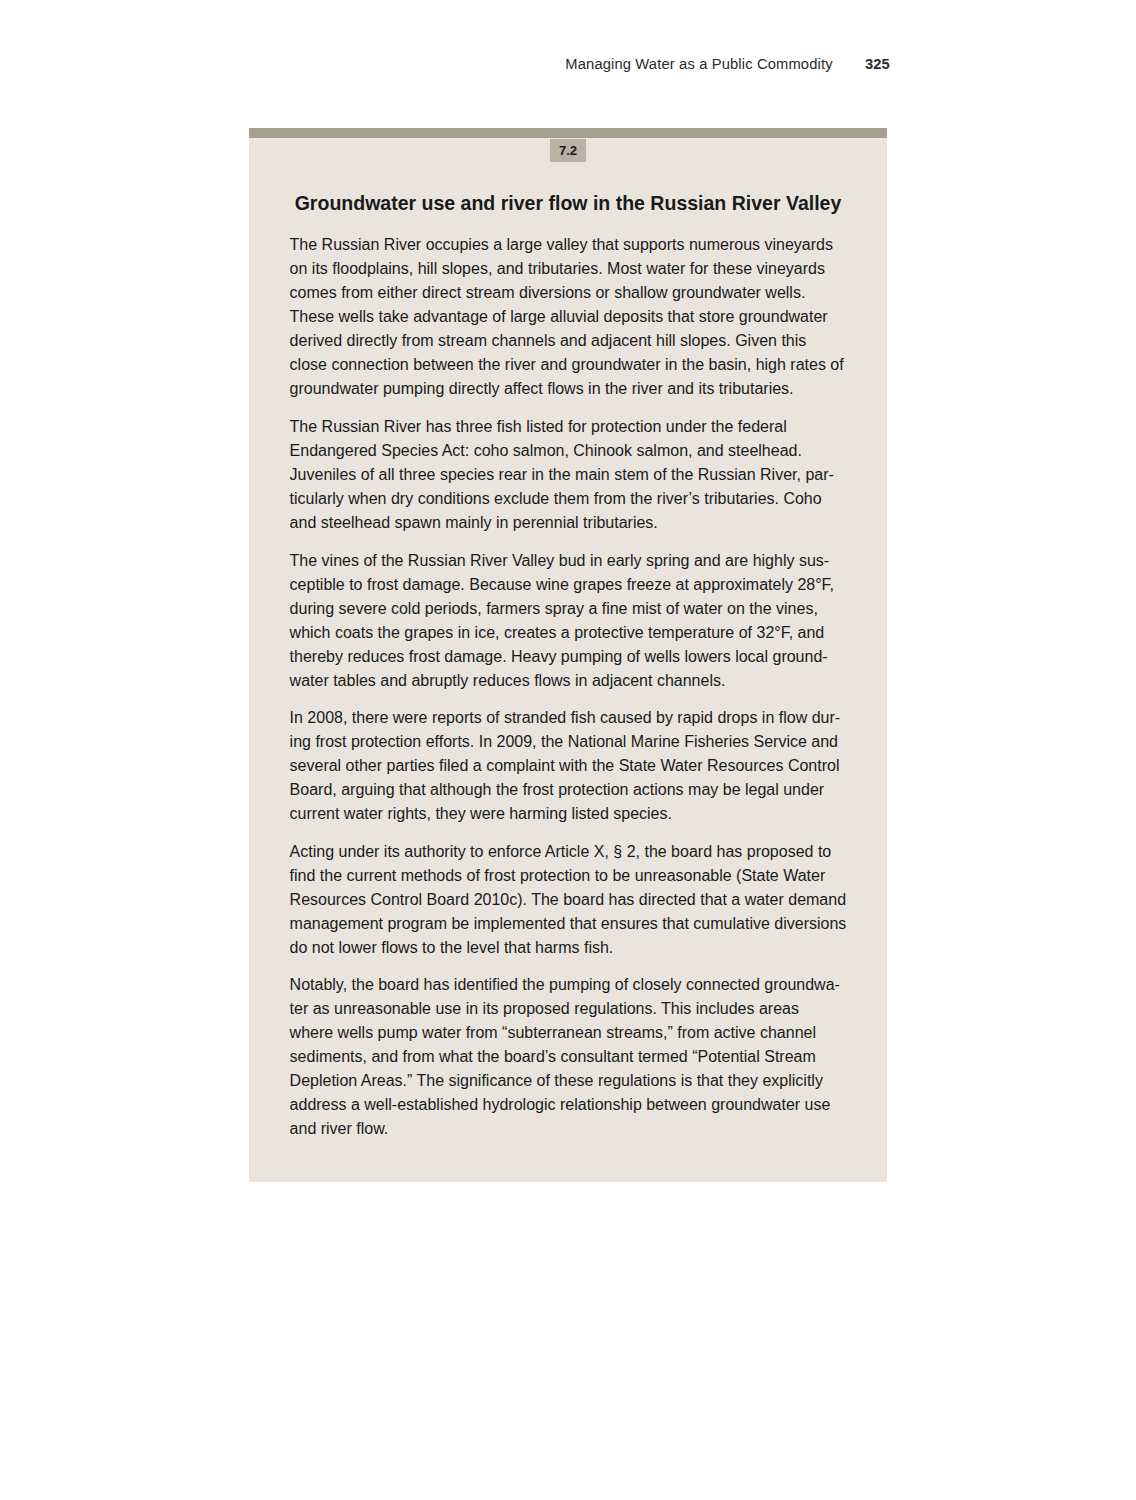Managing Water as a Public Commodity 325
7.2
Groundwater use and river flow in the Russian River Valley
The Russian River occupies a large valley that supports numerous vineyards on its floodplains, hill slopes, and tributaries. Most water for these vineyards comes from either direct stream diversions or shallow groundwater wells. These wells take advantage of large alluvial deposits that store groundwater derived directly from stream channels and adjacent hill slopes. Given this close connection between the river and groundwater in the basin, high rates of groundwater pumping directly affect flows in the river and its tributaries.
The Russian River has three fish listed for protection under the federal Endangered Species Act: coho salmon, Chinook salmon, and steelhead. Juveniles of all three species rear in the main stem of the Russian River, particularly when dry conditions exclude them from the river’s tributaries. Coho and steelhead spawn mainly in perennial tributaries.
The vines of the Russian River Valley bud in early spring and are highly susceptible to frost damage. Because wine grapes freeze at approximately 28°F, during severe cold periods, farmers spray a fine mist of water on the vines, which coats the grapes in ice, creates a protective temperature of 32°F, and thereby reduces frost damage. Heavy pumping of wells lowers local groundwater tables and abruptly reduces flows in adjacent channels.
In 2008, there were reports of stranded fish caused by rapid drops in flow during frost protection efforts. In 2009, the National Marine Fisheries Service and several other parties filed a complaint with the State Water Resources Control Board, arguing that although the frost protection actions may be legal under current water rights, they were harming listed species.
Acting under its authority to enforce Article X, § 2, the board has proposed to find the current methods of frost protection to be unreasonable (State Water Resources Control Board 2010c). The board has directed that a water demand management program be implemented that ensures that cumulative diversions do not lower flows to the level that harms fish.
Notably, the board has identified the pumping of closely connected groundwater as unreasonable use in its proposed regulations. This includes areas where wells pump water from “subterranean streams,” from active channel sediments, and from what the board’s consultant termed “Potential Stream Depletion Areas.” The significance of these regulations is that they explicitly address a well-established hydrologic relationship between groundwater use and river flow.